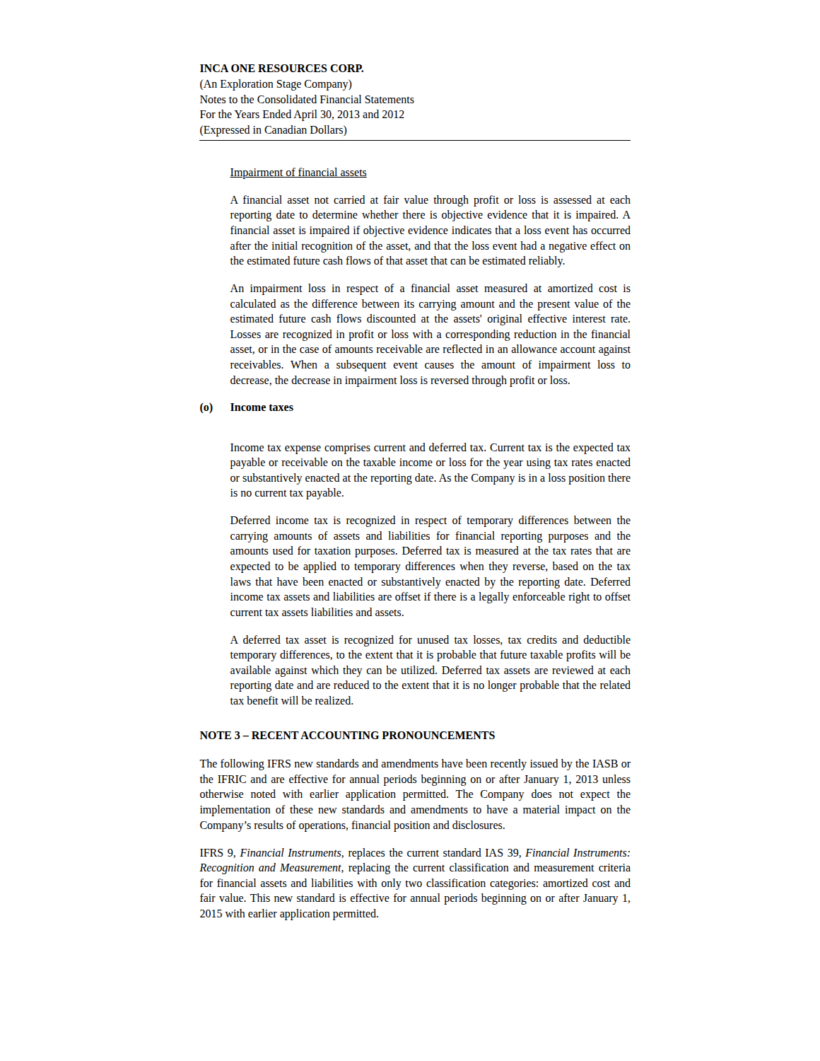INCA ONE RESOURCES CORP.
(An Exploration Stage Company)
Notes to the Consolidated Financial Statements
For the Years Ended April 30, 2013 and 2012
(Expressed in Canadian Dollars)
Impairment of financial assets
A financial asset not carried at fair value through profit or loss is assessed at each reporting date to determine whether there is objective evidence that it is impaired. A financial asset is impaired if objective evidence indicates that a loss event has occurred after the initial recognition of the asset, and that the loss event had a negative effect on the estimated future cash flows of that asset that can be estimated reliably.
An impairment loss in respect of a financial asset measured at amortized cost is calculated as the difference between its carrying amount and the present value of the estimated future cash flows discounted at the assets' original effective interest rate. Losses are recognized in profit or loss with a corresponding reduction in the financial asset, or in the case of amounts receivable are reflected in an allowance account against receivables. When a subsequent event causes the amount of impairment loss to decrease, the decrease in impairment loss is reversed through profit or loss.
(o)
Income taxes
Income tax expense comprises current and deferred tax. Current tax is the expected tax payable or receivable on the taxable income or loss for the year using tax rates enacted or substantively enacted at the reporting date. As the Company is in a loss position there is no current tax payable.
Deferred income tax is recognized in respect of temporary differences between the carrying amounts of assets and liabilities for financial reporting purposes and the amounts used for taxation purposes. Deferred tax is measured at the tax rates that are expected to be applied to temporary differences when they reverse, based on the tax laws that have been enacted or substantively enacted by the reporting date. Deferred income tax assets and liabilities are offset if there is a legally enforceable right to offset current tax assets liabilities and assets.
A deferred tax asset is recognized for unused tax losses, tax credits and deductible temporary differences, to the extent that it is probable that future taxable profits will be available against which they can be utilized. Deferred tax assets are reviewed at each reporting date and are reduced to the extent that it is no longer probable that the related tax benefit will be realized.
NOTE 3 – RECENT ACCOUNTING PRONOUNCEMENTS
The following IFRS new standards and amendments have been recently issued by the IASB or the IFRIC and are effective for annual periods beginning on or after January 1, 2013 unless otherwise noted with earlier application permitted. The Company does not expect the implementation of these new standards and amendments to have a material impact on the Company’s results of operations, financial position and disclosures.
IFRS 9, Financial Instruments, replaces the current standard IAS 39, Financial Instruments: Recognition and Measurement, replacing the current classification and measurement criteria for financial assets and liabilities with only two classification categories: amortized cost and fair value. This new standard is effective for annual periods beginning on or after January 1, 2015 with earlier application permitted.